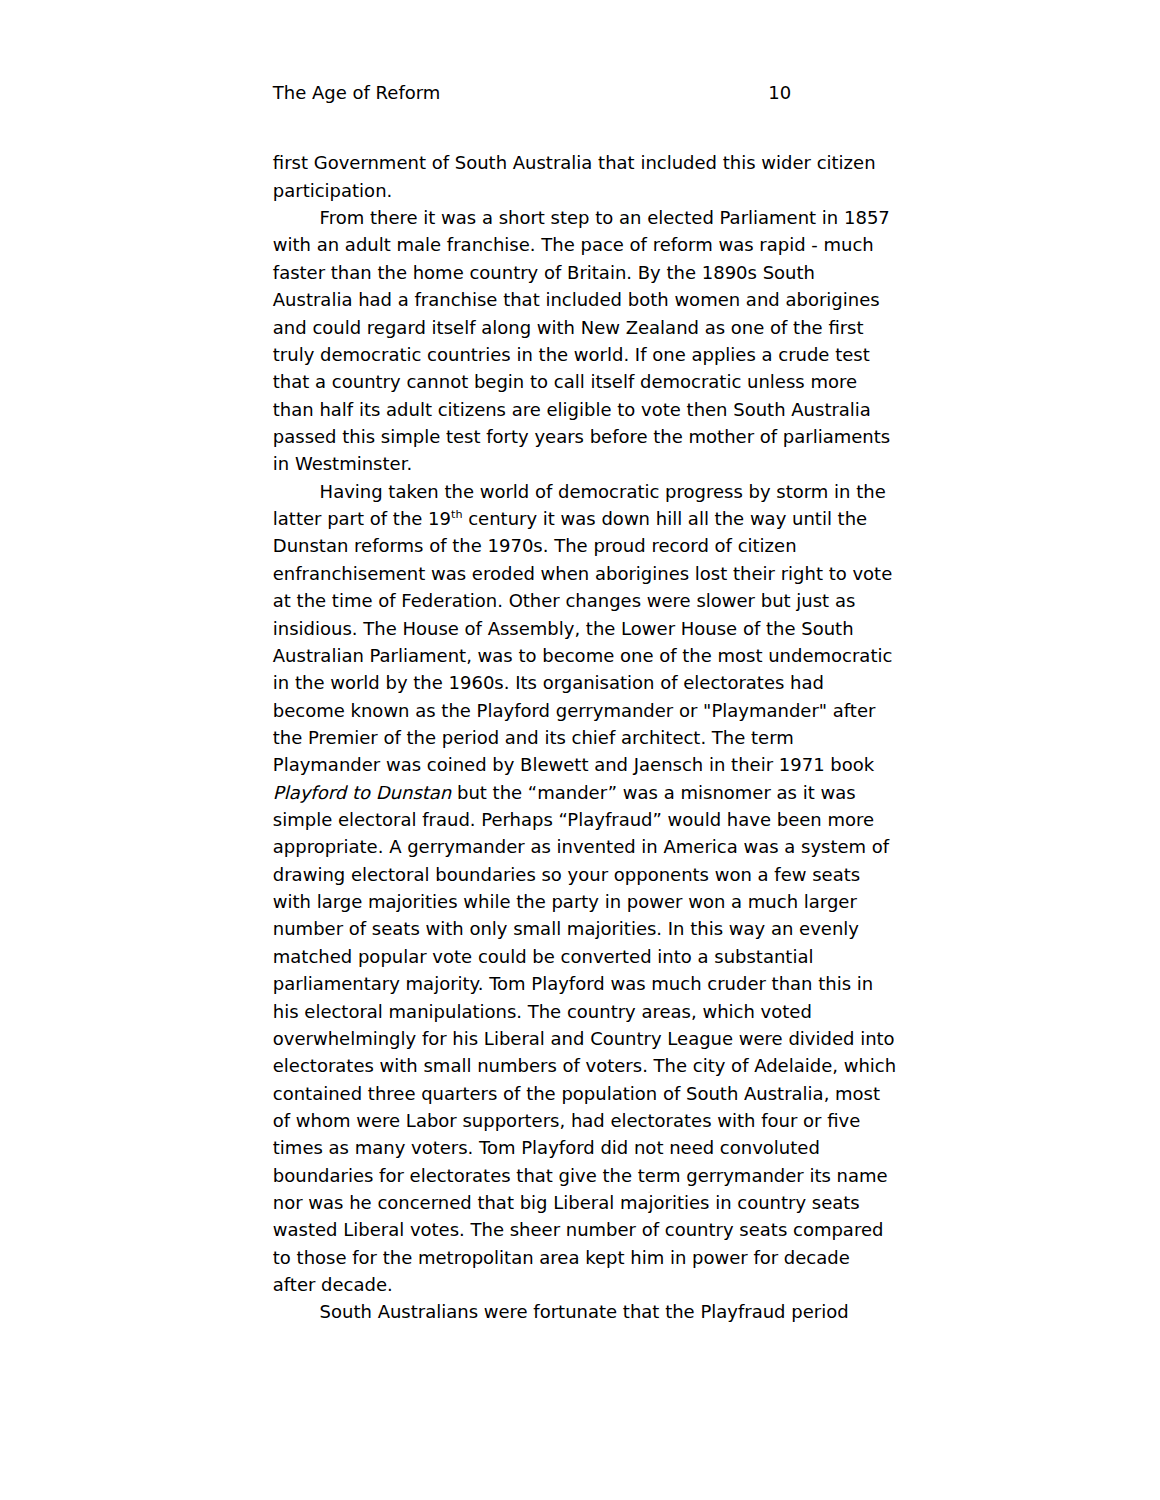The Age of Reform 10
first Government of South Australia that included this wider citizen participation.
From there it was a short step to an elected Parliament in 1857 with an adult male franchise. The pace of reform was rapid - much faster than the home country of Britain. By the 1890s South Australia had a franchise that included both women and aborigines and could regard itself along with New Zealand as one of the first truly democratic countries in the world. If one applies a crude test that a country cannot begin to call itself democratic unless more than half its adult citizens are eligible to vote then South Australia passed this simple test forty years before the mother of parliaments in Westminster.
Having taken the world of democratic progress by storm in the latter part of the 19th century it was down hill all the way until the Dunstan reforms of the 1970s. The proud record of citizen enfranchisement was eroded when aborigines lost their right to vote at the time of Federation. Other changes were slower but just as insidious. The House of Assembly, the Lower House of the South Australian Parliament, was to become one of the most undemocratic in the world by the 1960s. Its organisation of electorates had become known as the Playford gerrymander or "Playmander" after the Premier of the period and its chief architect. The term Playmander was coined by Blewett and Jaensch in their 1971 book Playford to Dunstan but the “mander” was a misnomer as it was simple electoral fraud. Perhaps “Playfraud” would have been more appropriate. A gerrymander as invented in America was a system of drawing electoral boundaries so your opponents won a few seats with large majorities while the party in power won a much larger number of seats with only small majorities. In this way an evenly matched popular vote could be converted into a substantial parliamentary majority. Tom Playford was much cruder than this in his electoral manipulations. The country areas, which voted overwhelmingly for his Liberal and Country League were divided into electorates with small numbers of voters. The city of Adelaide, which contained three quarters of the population of South Australia, most of whom were Labor supporters, had electorates with four or five times as many voters. Tom Playford did not need convoluted boundaries for electorates that give the term gerrymander its name nor was he concerned that big Liberal majorities in country seats wasted Liberal votes. The sheer number of country seats compared to those for the metropolitan area kept him in power for decade after decade.
South Australians were fortunate that the Playfraud period